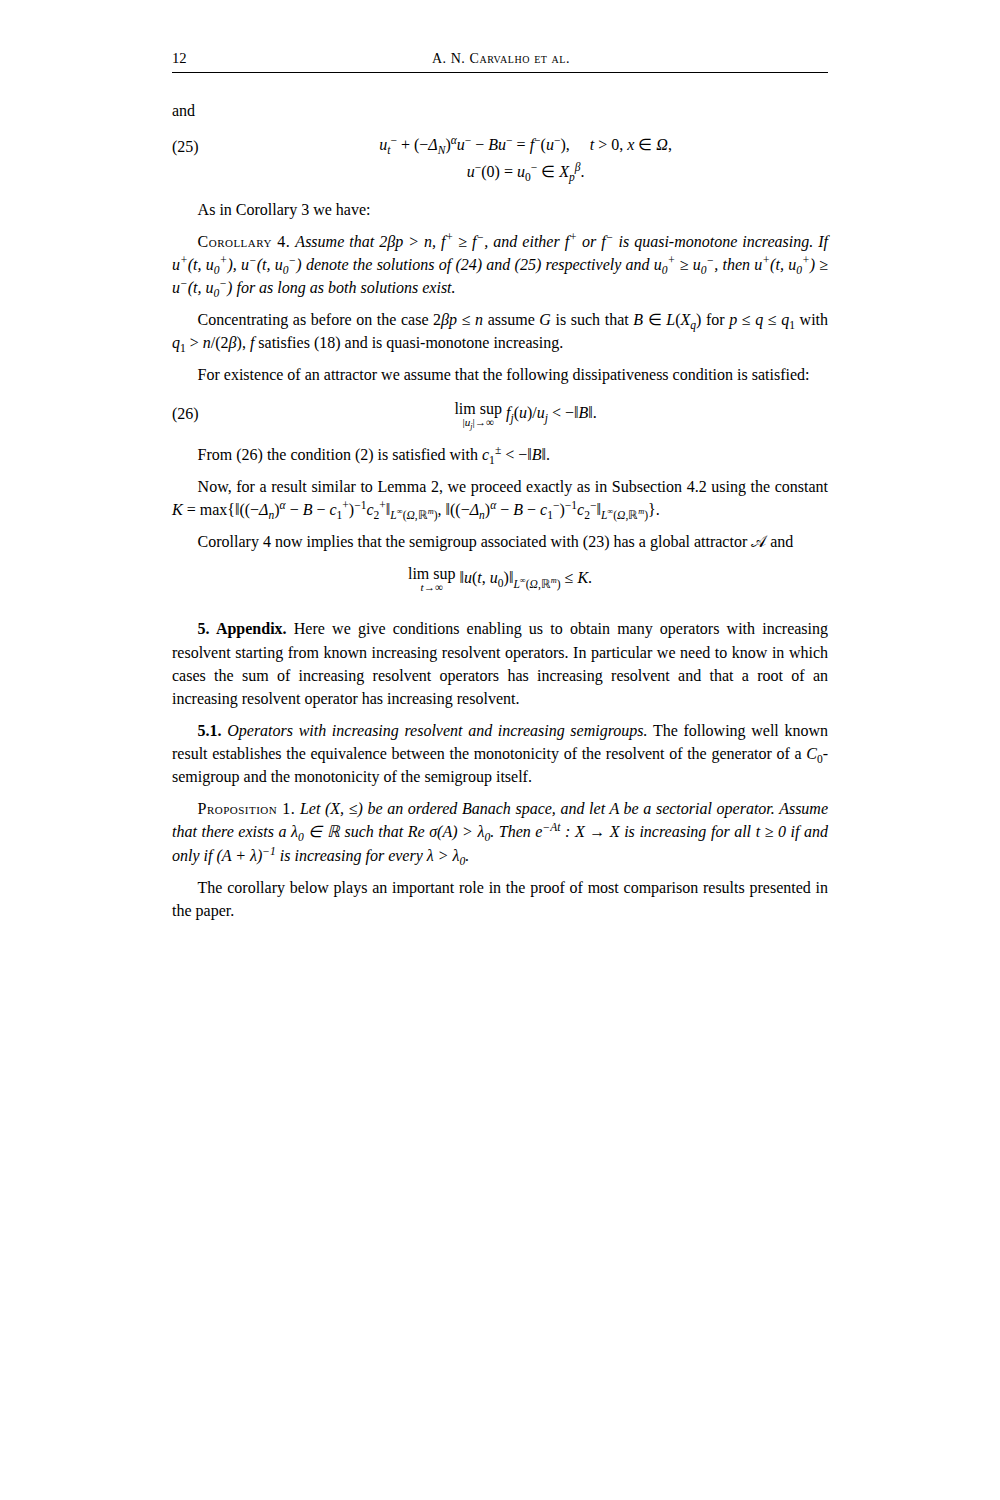12 A. N. Carvalho et al.
and
(25)
ut− + (−ΔN)αu− − Bu− = f−(u−), t > 0, x ∈ Ω, u−(0) = u0− ∈ Xpβ.
As in Corollary 3 we have:
Corollary 4. Assume that 2βp > n, f+ ≥ f−, and either f+ or f− is quasi-monotone increasing. If u+(t, u0+), u−(t, u0−) denote the solutions of (24) and (25) respectively and u0+ ≥ u0−, then u+(t, u0+) ≥ u−(t, u0−) for as long as both solutions exist.
Concentrating as before on the case 2βp ≤ n assume G is such that B ∈ L(Xq) for p ≤ q ≤ q1 with q1 > n/(2β), f satisfies (18) and is quasi-monotone increasing.
For existence of an attractor we assume that the following dissipativeness condition is satisfied:
(26)
lim sup|uj|→∞ fj(u)/uj < −‖B‖.
From (26) the condition (2) is satisfied with c1± < −‖B‖.
Now, for a result similar to Lemma 2, we proceed exactly as in Subsection 4.2 using the constant K = max{‖((−Δn)α − B − c1+)−1c2+‖L∞(Ω,ℝm), ‖((−Δn)α − B − c1−)−1c2−‖L∞(Ω,ℝm)}.
Corollary 4 now implies that the semigroup associated with (23) has a global attractor 𝒜 and
lim sup t→∞ ‖u(t, u0)‖L∞(Ω,ℝm) ≤ K.
5. Appendix. Here we give conditions enabling us to obtain many operators with increasing resolvent starting from known increasing resolvent operators. In particular we need to know in which cases the sum of increasing resolvent operators has increasing resolvent and that a root of an increasing resolvent operator has increasing resolvent.
5.1. Operators with increasing resolvent and increasing semigroups. The following well known result establishes the equivalence between the monotonicity of the resolvent of the generator of a C0-semigroup and the monotonicity of the semigroup itself.
Proposition 1. Let (X, ≤) be an ordered Banach space, and let A be a sectorial operator. Assume that there exists a λ0 ∈ ℝ such that Re σ(A) > λ0. Then e−At : X → X is increasing for all t ≥ 0 if and only if (A + λ)−1 is increasing for every λ > λ0.
The corollary below plays an important role in the proof of most comparison results presented in the paper.